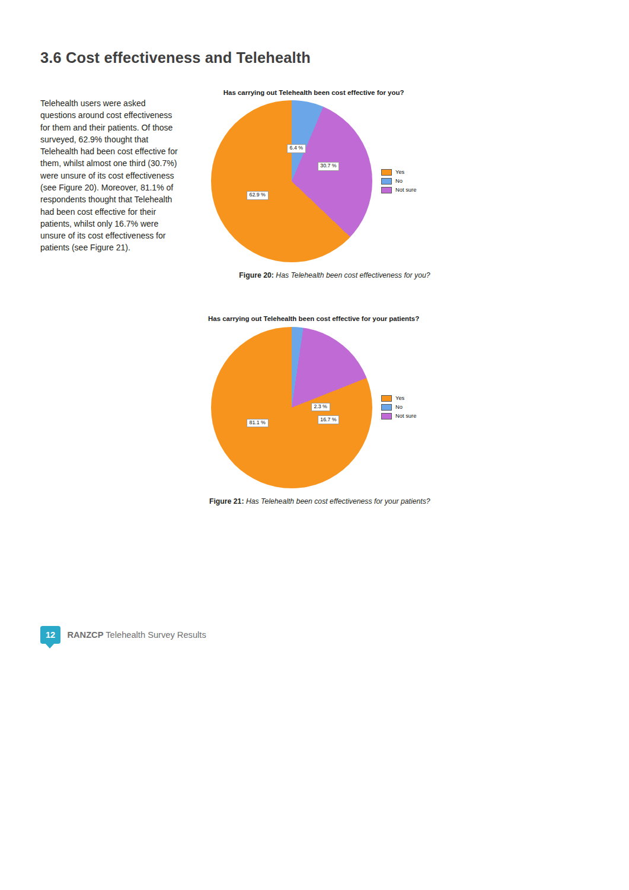3.6 Cost effectiveness and Telehealth
Telehealth users were asked questions around cost effectiveness for them and their patients. Of those surveyed, 62.9% thought that Telehealth had been cost effective for them, whilst almost one third (30.7%) were unsure of its cost effectiveness (see Figure 20). Moreover, 81.1% of respondents thought that Telehealth had been cost effective for their patients, whilst only 16.7% were unsure of its cost effectiveness for patients (see Figure 21).
Has carrying out Telehealth been cost effective for you?
6.4 % 30.7 % 62.9 %
Yes
No
Not sure
Figure 20: Has Telehealth been cost effectiveness for you?
Has carrying out Telehealth been cost effective for your patients?
2.3 % 16.7 % 81.1 %
Yes
No
Not sure
Figure 21: Has Telehealth been cost effectiveness for your patients?
12
RANZCP Telehealth Survey Results